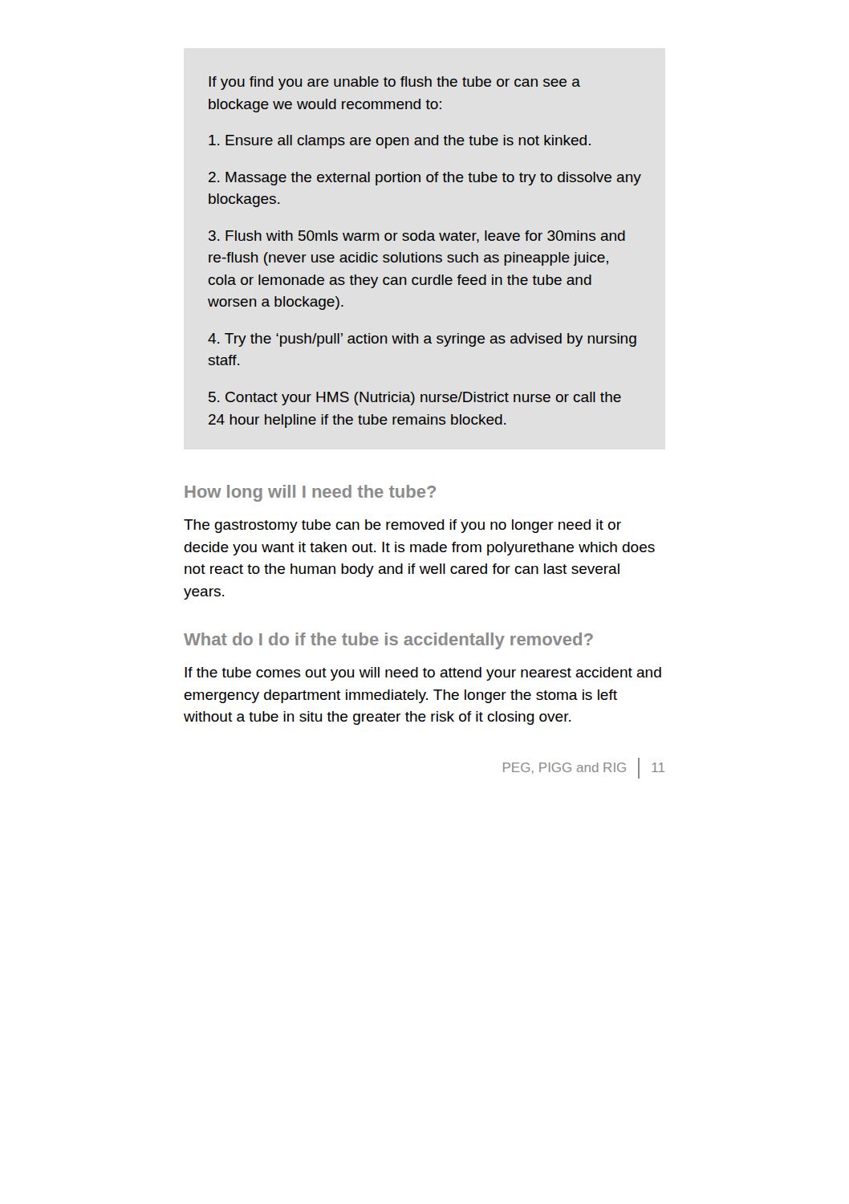If you find you are unable to flush the tube or can see a blockage we would recommend to:
1. Ensure all clamps are open and the tube is not kinked.
2. Massage the external portion of the tube to try to dissolve any blockages.
3. Flush with 50mls warm or soda water, leave for 30mins and re-flush (never use acidic solutions such as pineapple juice, cola or lemonade as they can curdle feed in the tube and worsen a blockage).
4. Try the ‘push/pull’ action with a syringe as advised by nursing staff.
5. Contact your HMS (Nutricia) nurse/District nurse or call the 24 hour helpline if the tube remains blocked.
How long will I need the tube?
The gastrostomy tube can be removed if you no longer need it or decide you want it taken out. It is made from polyurethane which does not react to the human body and if well cared for can last several years.
What do I do if the tube is accidentally removed?
If the tube comes out you will need to attend your nearest accident and emergency department immediately. The longer the stoma is left without a tube in situ the greater the risk of it closing over.
PEG, PIGG and RIG 11